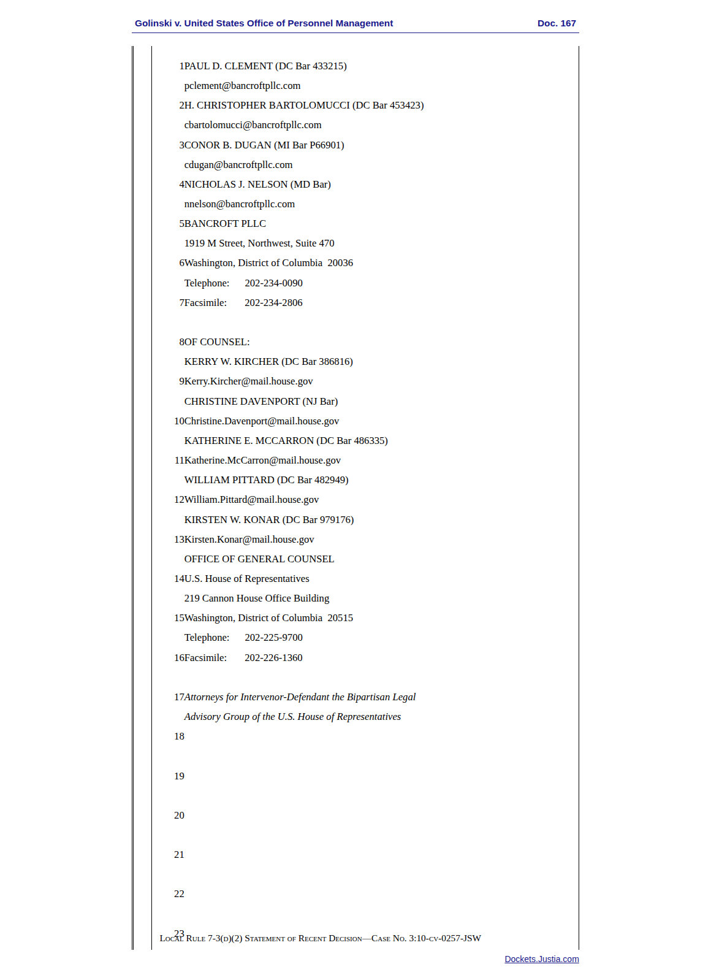Golinski v. United States Office of Personnel Management Doc. 167
| 1 | PAUL D. CLEMENT (DC Bar 433215) |
| | pclement@bancroftpllc.com |
| 2 | H. CHRISTOPHER BARTOLOMUCCI (DC Bar 453423) |
| | cbartolomucci@bancroftpllc.com |
| 3 | CONOR B. DUGAN (MI Bar P66901) |
| | cdugan@bancroftpllc.com |
| 4 | NICHOLAS J. NELSON (MD Bar) |
| | nnelson@bancroftpllc.com |
| 5 | BANCROFT PLLC |
| | 1919 M Street, Northwest, Suite 470 |
| 6 | Washington, District of Columbia 20036 |
| | Telephone: 202-234-0090 |
| 7 | Facsimile: 202-234-2806 |
| 8 | OF COUNSEL: |
| | KERRY W. KIRCHER (DC Bar 386816) |
| 9 | Kerry.Kircher@mail.house.gov |
| | CHRISTINE DAVENPORT (NJ Bar) |
| 10 | Christine.Davenport@mail.house.gov |
| | KATHERINE E. MCCARRON (DC Bar 486335) |
| 11 | Katherine.McCarron@mail.house.gov |
| | WILLIAM PITTARD (DC Bar 482949) |
| 12 | William.Pittard@mail.house.gov |
| | KIRSTEN W. KONAR (DC Bar 979176) |
| 13 | Kirsten.Konar@mail.house.gov |
| | OFFICE OF GENERAL COUNSEL |
| 14 | U.S. House of Representatives |
| | 219 Cannon House Office Building |
| 15 | Washington, District of Columbia 20515 |
| | Telephone: 202-225-9700 |
| 16 | Facsimile: 202-226-1360 |
| 17 | Attorneys for Intervenor-Defendant the Bipartisan Legal |
| | Advisory Group of the U.S. House of Representatives |
| 18 | |
| 19 | |
| 20 | |
| 21 | |
| 22 | |
| 23 | |
Local Rule 7-3(d)(2) Statement of Recent Decision—Case No. 3:10-cv-0257-JSW
Dockets.Justia.com